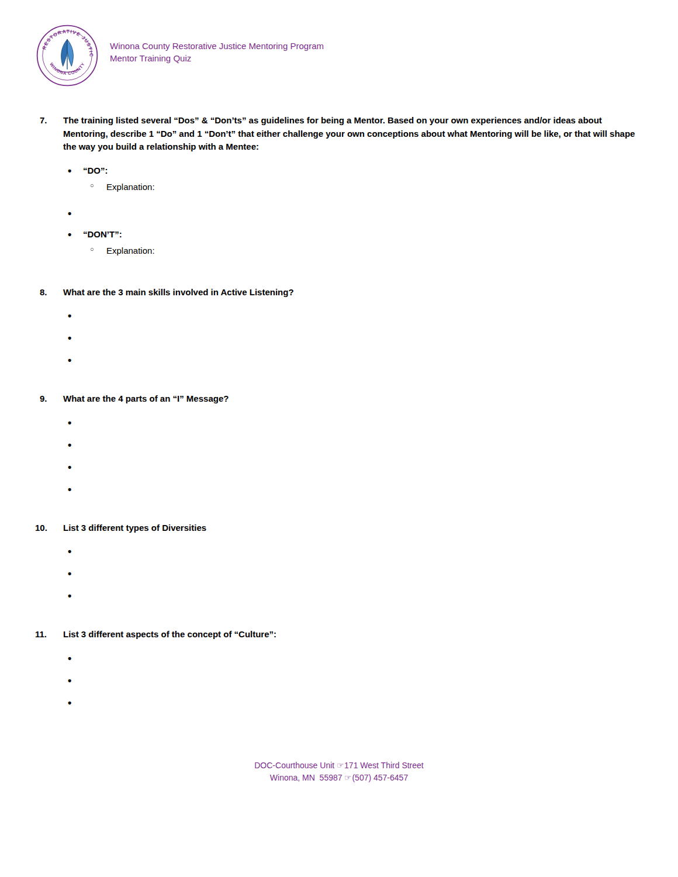RESTORATIVE JUSTICE WINONA COUNTY
Winona County Restorative Justice Mentoring Program
Mentor Training Quiz
The training listed several “Dos” & “Don’ts” as guidelines for being a Mentor. Based on your own experiences and/or ideas about Mentoring, describe 1 “Do” and 1 “Don’t” that either challenge your own conceptions about what Mentoring will be like, or that will shape the way you build a relationship with a Mentee:
“DO”:
Explanation:
“DON’T”:
Explanation:
What are the 3 main skills involved in Active Listening?
What are the 4 parts of an “I” Message?
List 3 different types of Diversities
List 3 different aspects of the concept of “Culture”:
DOC-Courthouse Unit ☞171 West Third Street
Winona, MN 55987 ☞(507) 457-6457